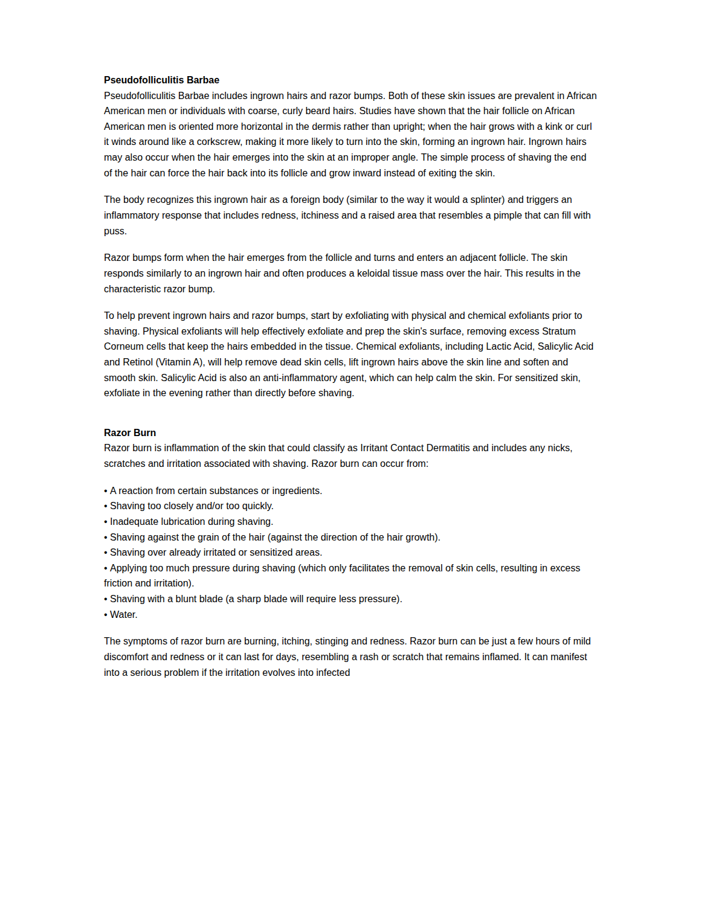Pseudofolliculitis Barbae
Pseudofolliculitis Barbae includes ingrown hairs and razor bumps. Both of these skin issues are prevalent in African American men or individuals with coarse, curly beard hairs. Studies have shown that the hair follicle on African American men is oriented more horizontal in the dermis rather than upright; when the hair grows with a kink or curl it winds around like a corkscrew, making it more likely to turn into the skin, forming an ingrown hair. Ingrown hairs may also occur when the hair emerges into the skin at an improper angle. The simple process of shaving the end of the hair can force the hair back into its follicle and grow inward instead of exiting the skin.
The body recognizes this ingrown hair as a foreign body (similar to the way it would a splinter) and triggers an inflammatory response that includes redness, itchiness and a raised area that resembles a pimple that can fill with puss.
Razor bumps form when the hair emerges from the follicle and turns and enters an adjacent follicle. The skin responds similarly to an ingrown hair and often produces a keloidal tissue mass over the hair. This results in the characteristic razor bump.
To help prevent ingrown hairs and razor bumps, start by exfoliating with physical and chemical exfoliants prior to shaving. Physical exfoliants will help effectively exfoliate and prep the skin's surface, removing excess Stratum Corneum cells that keep the hairs embedded in the tissue. Chemical exfoliants, including Lactic Acid, Salicylic Acid and Retinol (Vitamin A), will help remove dead skin cells, lift ingrown hairs above the skin line and soften and smooth skin. Salicylic Acid is also an anti-inflammatory agent, which can help calm the skin. For sensitized skin, exfoliate in the evening rather than directly before shaving.
Razor Burn
Razor burn is inflammation of the skin that could classify as Irritant Contact Dermatitis and includes any nicks, scratches and irritation associated with shaving. Razor burn can occur from:
A reaction from certain substances or ingredients.
Shaving too closely and/or too quickly.
Inadequate lubrication during shaving.
Shaving against the grain of the hair (against the direction of the hair growth).
Shaving over already irritated or sensitized areas.
Applying too much pressure during shaving (which only facilitates the removal of skin cells, resulting in excess friction and irritation).
Shaving with a blunt blade (a sharp blade will require less pressure).
Water.
The symptoms of razor burn are burning, itching, stinging and redness. Razor burn can be just a few hours of mild discomfort and redness or it can last for days, resembling a rash or scratch that remains inflamed. It can manifest into a serious problem if the irritation evolves into infected